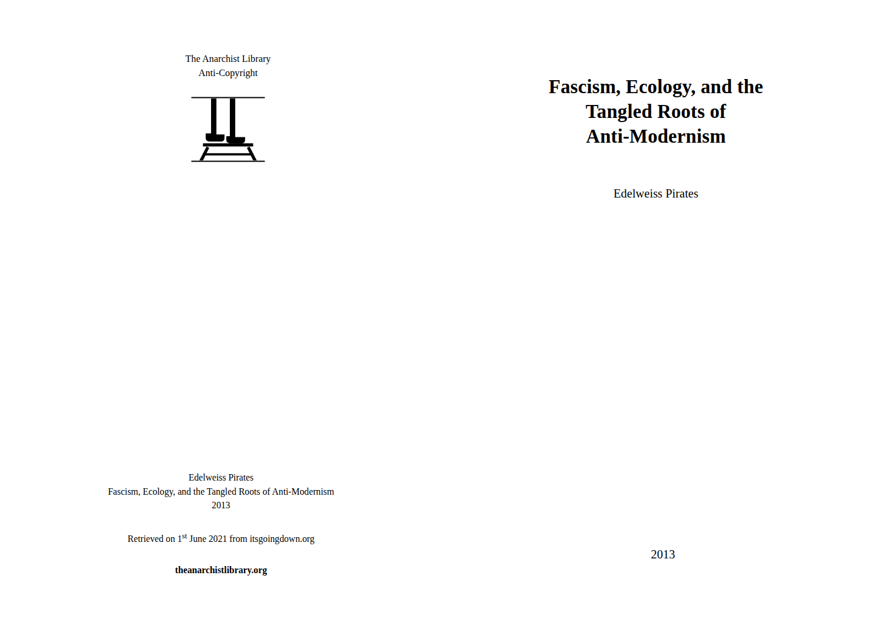The Anarchist Library
Anti-Copyright
Edelweiss Pirates
Fascism, Ecology, and the Tangled Roots of Anti-Modernism
2013
Retrieved on 1st June 2021 from itsgoingdown.org
theanarchistlibrary.org
Fascism, Ecology, and the
Tangled Roots of
Anti-Modernism
Edelweiss Pirates
2013